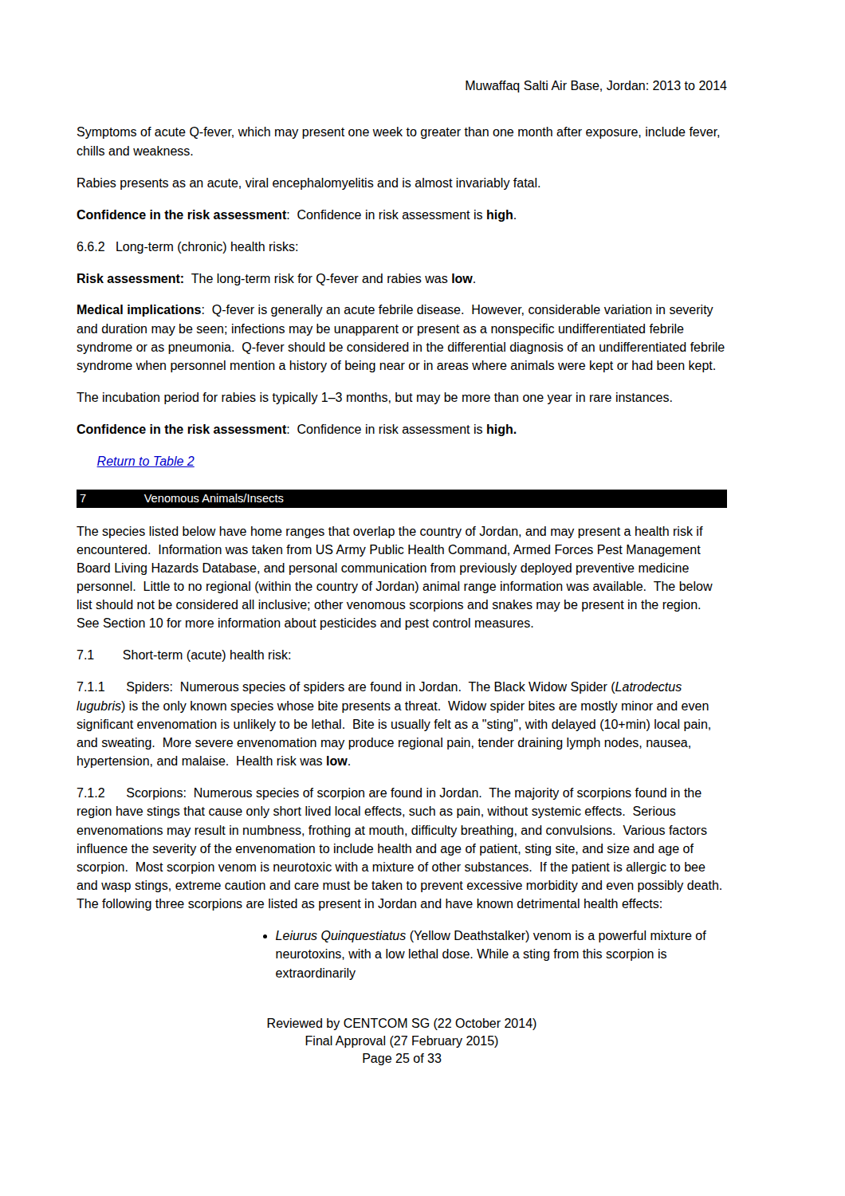Muwaffaq Salti Air Base, Jordan: 2013 to 2014
Symptoms of acute Q-fever, which may present one week to greater than one month after exposure, include fever, chills and weakness.
Rabies presents as an acute, viral encephalomyelitis and is almost invariably fatal.
Confidence in the risk assessment: Confidence in risk assessment is high.
6.6.2 Long-term (chronic) health risks:
Risk assessment: The long-term risk for Q-fever and rabies was low.
Medical implications: Q-fever is generally an acute febrile disease. However, considerable variation in severity and duration may be seen; infections may be unapparent or present as a nonspecific undifferentiated febrile syndrome or as pneumonia. Q-fever should be considered in the differential diagnosis of an undifferentiated febrile syndrome when personnel mention a history of being near or in areas where animals were kept or had been kept.
The incubation period for rabies is typically 1–3 months, but may be more than one year in rare instances.
Confidence in the risk assessment: Confidence in risk assessment is high.
Return to Table 2
7 Venomous Animals/Insects
The species listed below have home ranges that overlap the country of Jordan, and may present a health risk if encountered. Information was taken from US Army Public Health Command, Armed Forces Pest Management Board Living Hazards Database, and personal communication from previously deployed preventive medicine personnel. Little to no regional (within the country of Jordan) animal range information was available. The below list should not be considered all inclusive; other venomous scorpions and snakes may be present in the region. See Section 10 for more information about pesticides and pest control measures.
7.1 Short-term (acute) health risk:
7.1.1 Spiders: Numerous species of spiders are found in Jordan. The Black Widow Spider (Latrodectus lugubris) is the only known species whose bite presents a threat. Widow spider bites are mostly minor and even significant envenomation is unlikely to be lethal. Bite is usually felt as a "sting", with delayed (10+min) local pain, and sweating. More severe envenomation may produce regional pain, tender draining lymph nodes, nausea, hypertension, and malaise. Health risk was low.
7.1.2 Scorpions: Numerous species of scorpion are found in Jordan. The majority of scorpions found in the region have stings that cause only short lived local effects, such as pain, without systemic effects. Serious envenomations may result in numbness, frothing at mouth, difficulty breathing, and convulsions. Various factors influence the severity of the envenomation to include health and age of patient, sting site, and size and age of scorpion. Most scorpion venom is neurotoxic with a mixture of other substances. If the patient is allergic to bee and wasp stings, extreme caution and care must be taken to prevent excessive morbidity and even possibly death. The following three scorpions are listed as present in Jordan and have known detrimental health effects:
Leiurus Quinquestiatus (Yellow Deathstalker) venom is a powerful mixture of neurotoxins, with a low lethal dose. While a sting from this scorpion is extraordinarily
Reviewed by CENTCOM SG (22 October 2014)
Final Approval (27 February 2015)
Page 25 of 33